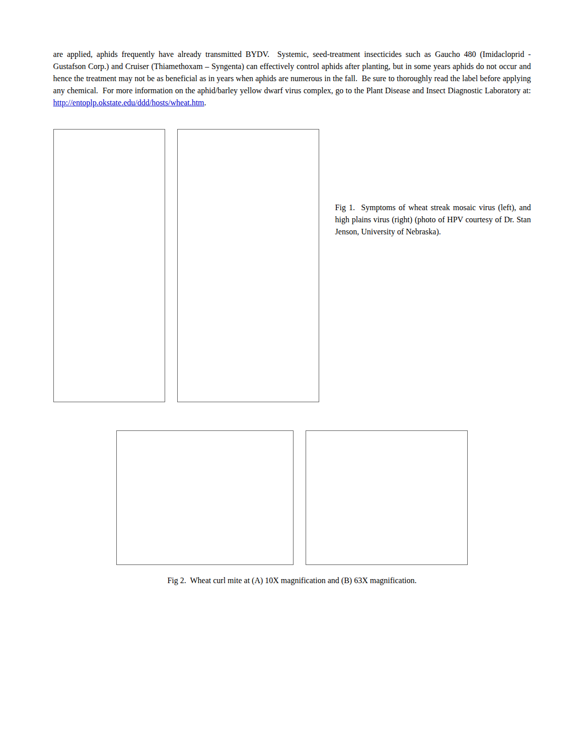are applied, aphids frequently have already transmitted BYDV. Systemic, seed-treatment insecticides such as Gaucho 480 (Imidacloprid - Gustafson Corp.) and Cruiser (Thiamethoxam – Syngenta) can effectively control aphids after planting, but in some years aphids do not occur and hence the treatment may not be as beneficial as in years when aphids are numerous in the fall. Be sure to thoroughly read the label before applying any chemical. For more information on the aphid/barley yellow dwarf virus complex, go to the Plant Disease and Insect Diagnostic Laboratory at: http://entoplp.okstate.edu/ddd/hosts/wheat.htm.
Fig 1. Symptoms of wheat streak mosaic virus (left), and high plains virus (right) (photo of HPV courtesy of Dr. Stan Jenson, University of Nebraska).
Fig 2. Wheat curl mite at (A) 10X magnification and (B) 63X magnification.